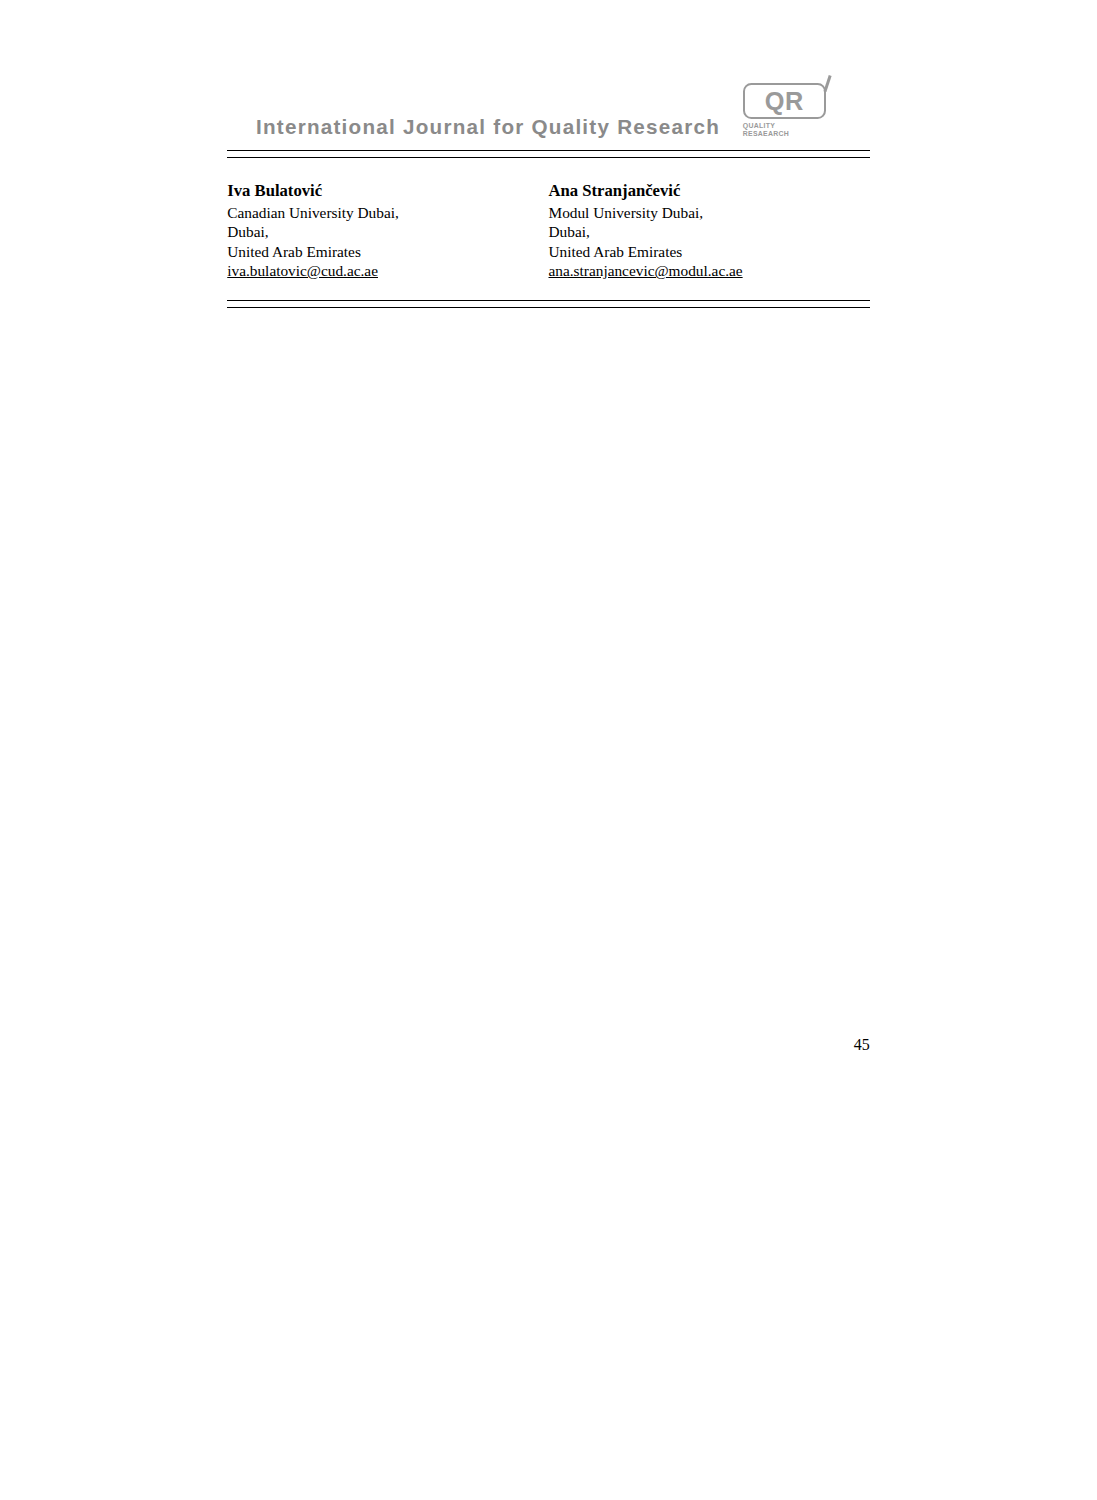International Journal for Quality Research
QR
QUALITY RESAEARCH
Iva Bulatović
Canadian University Dubai, Dubai, United Arab Emirates iva.bulatovic@cud.ac.ae
Ana Stranjančević
Modul University Dubai, Dubai, United Arab Emirates ana.stranjancevic@modul.ac.ae
45